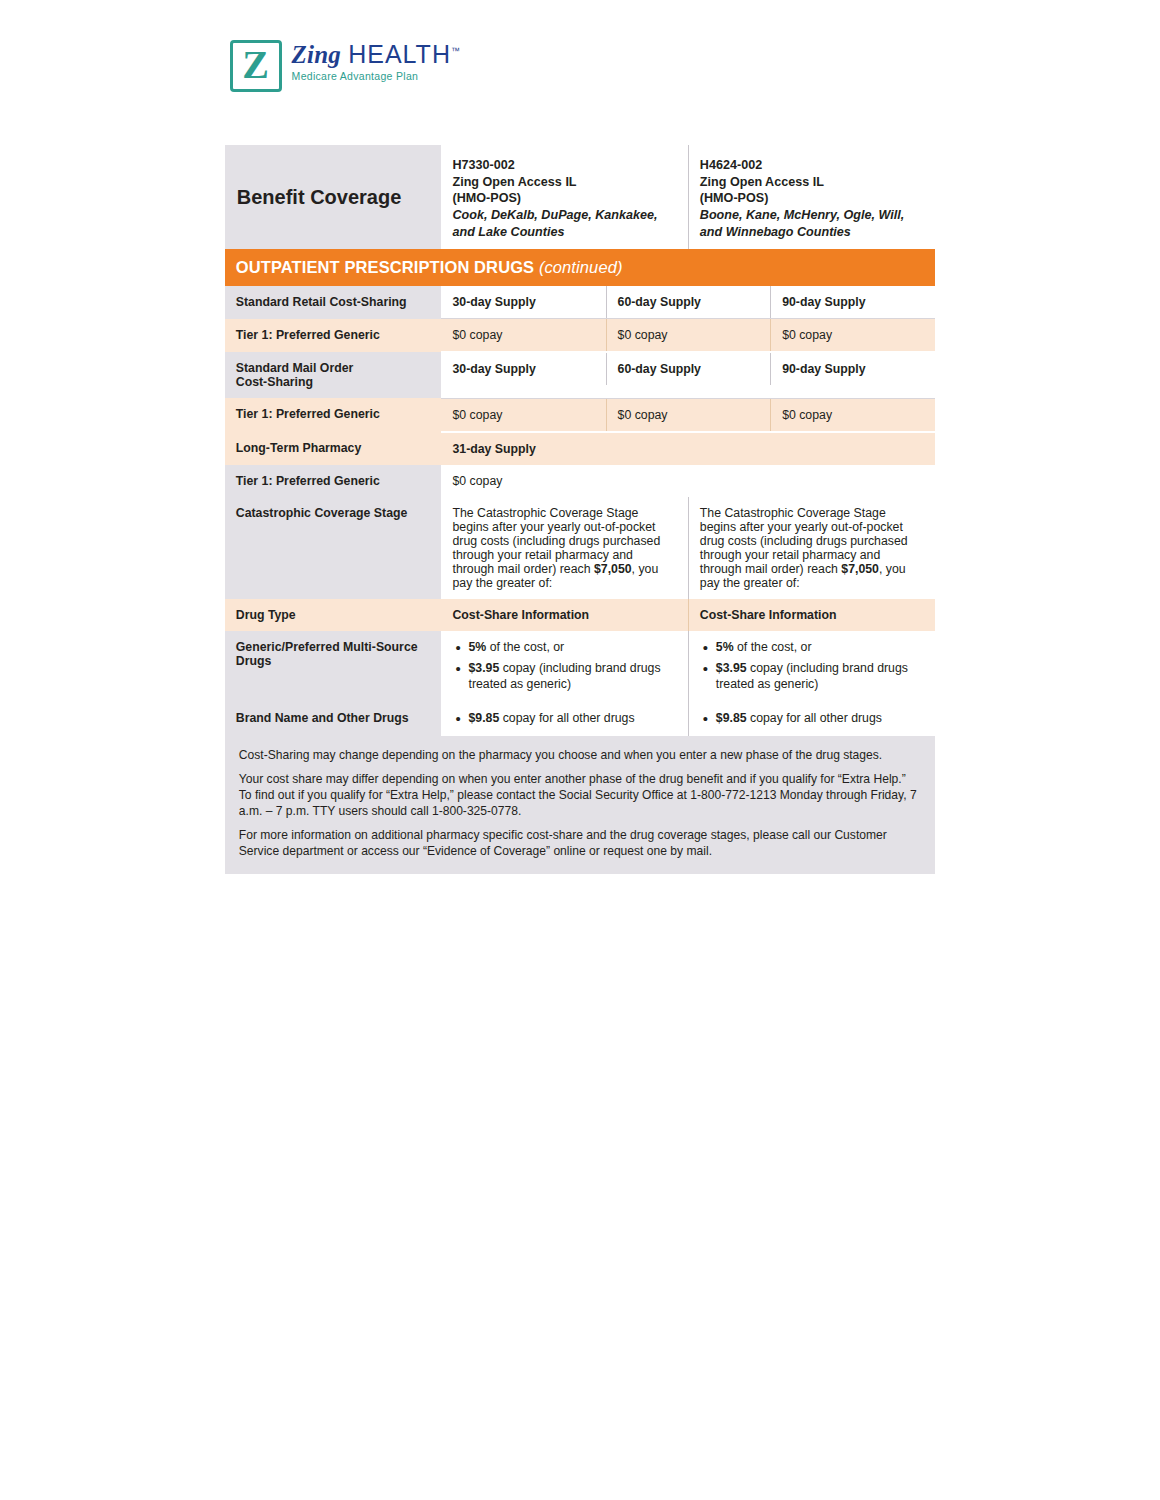Zing HEALTH™
Medicare Advantage Plan
| Benefit Coverage | H7330-002 Zing Open Access IL (HMO-POS) Cook, DeKalb, DuPage, Kankakee, and Lake Counties | H4624-002 Zing Open Access IL (HMO-POS) Boone, Kane, McHenry, Ogle, Will, and Winnebago Counties |
| OUTPATIENT PRESCRIPTION DRUGS (continued) |
| Standard Retail Cost-Sharing | / 30-day Supply / 60-day Supply / 90-day Supply / |
| Tier 1: Preferred Generic | / $0 copay / $0 copay / $0 copay / |
| Standard Mail Order Cost-Sharing | / 30-day Supply / 60-day Supply / 90-day Supply / |
| Tier 1: Preferred Generic | / $0 copay / $0 copay / $0 copay / |
| Long-Term Pharmacy | 31-day Supply |
| Tier 1: Preferred Generic | $0 copay |
| Catastrophic Coverage Stage | The Catastrophic Coverage Stage begins after your yearly out-of-pocket drug costs (including drugs purchased through your retail pharmacy and through mail order) reach $7,050 , you pay the greater of: | The Catastrophic Coverage Stage begins after your yearly out-of-pocket drug costs (including drugs purchased through your retail pharmacy and through mail order) reach $7,050 , you pay the greater of: |
| Drug Type | Cost-Share Information | Cost-Share Information |
| Generic/Preferred Multi-Source Drugs | 5% of the cost, or $3.95 copay (including brand drugs treated as generic) | 5% of the cost, or $3.95 copay (including brand drugs treated as generic) |
| Brand Name and Other Drugs | $9.85 copay for all other drugs | $9.85 copay for all other drugs |
Cost-Sharing may change depending on the pharmacy you choose and when you enter a new phase of the drug stages.
Your cost share may differ depending on when you enter another phase of the drug benefit and if you qualify for “Extra Help.” To find out if you qualify for “Extra Help,” please contact the Social Security Office at 1-800-772-1213 Monday through Friday, 7 a.m. – 7 p.m. TTY users should call 1-800-325-0778.
For more information on additional pharmacy specific cost-share and the drug coverage stages, please call our Customer Service department or access our “Evidence of Coverage” online or request one by mail.